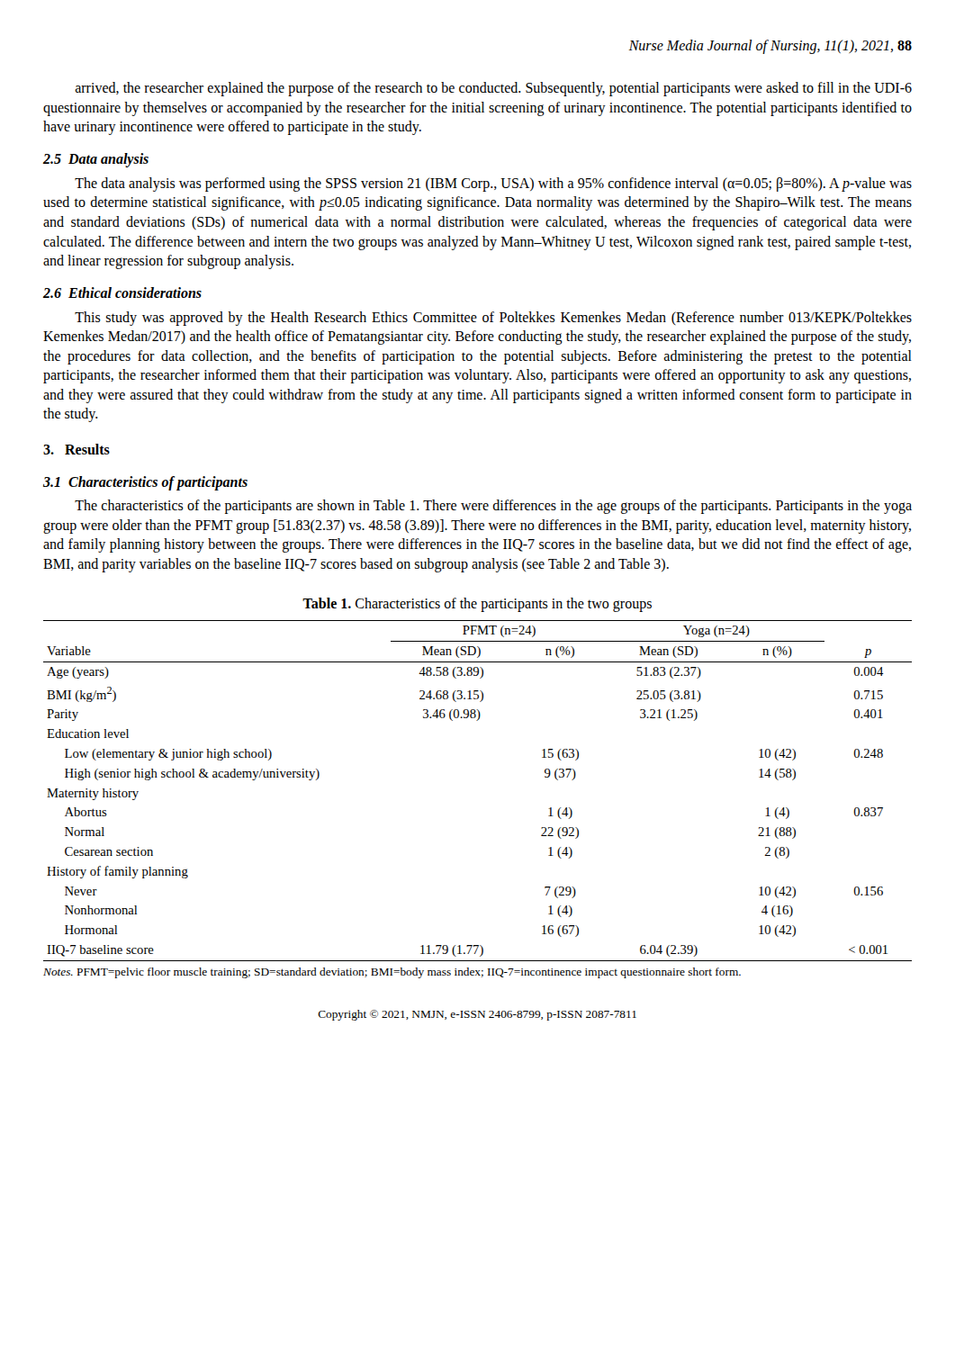Nurse Media Journal of Nursing, 11(1), 2021, 88
arrived, the researcher explained the purpose of the research to be conducted. Subsequently, potential participants were asked to fill in the UDI-6 questionnaire by themselves or accompanied by the researcher for the initial screening of urinary incontinence. The potential participants identified to have urinary incontinence were offered to participate in the study.
2.5 Data analysis
The data analysis was performed using the SPSS version 21 (IBM Corp., USA) with a 95% confidence interval (α=0.05; β=80%). A p-value was used to determine statistical significance, with p≤0.05 indicating significance. Data normality was determined by the Shapiro–Wilk test. The means and standard deviations (SDs) of numerical data with a normal distribution were calculated, whereas the frequencies of categorical data were calculated. The difference between and intern the two groups was analyzed by Mann–Whitney U test, Wilcoxon signed rank test, paired sample t-test, and linear regression for subgroup analysis.
2.6 Ethical considerations
This study was approved by the Health Research Ethics Committee of Poltekkes Kemenkes Medan (Reference number 013/KEPK/Poltekkes Kemenkes Medan/2017) and the health office of Pematangsiantar city. Before conducting the study, the researcher explained the purpose of the study, the procedures for data collection, and the benefits of participation to the potential subjects. Before administering the pretest to the potential participants, the researcher informed them that their participation was voluntary. Also, participants were offered an opportunity to ask any questions, and they were assured that they could withdraw from the study at any time. All participants signed a written informed consent form to participate in the study.
3. Results
3.1 Characteristics of participants
The characteristics of the participants are shown in Table 1. There were differences in the age groups of the participants. Participants in the yoga group were older than the PFMT group [51.83(2.37) vs. 48.58 (3.89)]. There were no differences in the BMI, parity, education level, maternity history, and family planning history between the groups. There were differences in the IIQ-7 scores in the baseline data, but we did not find the effect of age, BMI, and parity variables on the baseline IIQ-7 scores based on subgroup analysis (see Table 2 and Table 3).
Table 1. Characteristics of the participants in the two groups
| Variable | PFMT (n=24) | Yoga (n=24) | p |
| --- | --- | --- | --- |
| Mean (SD) | n (%) | Mean (SD) | n (%) |
| Age (years) | 48.58 (3.89) | | 51.83 (2.37) | | 0.004 |
| BMI (kg/m 2 ) | 24.68 (3.15) | | 25.05 (3.81) | | 0.715 |
| Parity | 3.46 (0.98) | | 3.21 (1.25) | | 0.401 |
| Education level | | | | | |
| Low (elementary & junior high school) | | 15 (63) | | 10 (42) | 0.248 |
| High (senior high school & academy/university) | | 9 (37) | | 14 (58) | |
| Maternity history | | | | | |
| Abortus | | 1 (4) | | 1 (4) | 0.837 |
| Normal | | 22 (92) | | 21 (88) | |
| Cesarean section | | 1 (4) | | 2 (8) | |
| History of family planning | | | | | |
| Never | | 7 (29) | | 10 (42) | 0.156 |
| Nonhormonal | | 1 (4) | | 4 (16) | |
| Hormonal | | 16 (67) | | 10 (42) | |
| IIQ-7 baseline score | 11.79 (1.77) | | 6.04 (2.39) | | < 0.001 |
Notes. PFMT=pelvic floor muscle training; SD=standard deviation; BMI=body mass index; IIQ-7=incontinence impact questionnaire short form.
Copyright © 2021, NMJN, e-ISSN 2406-8799, p-ISSN 2087-7811